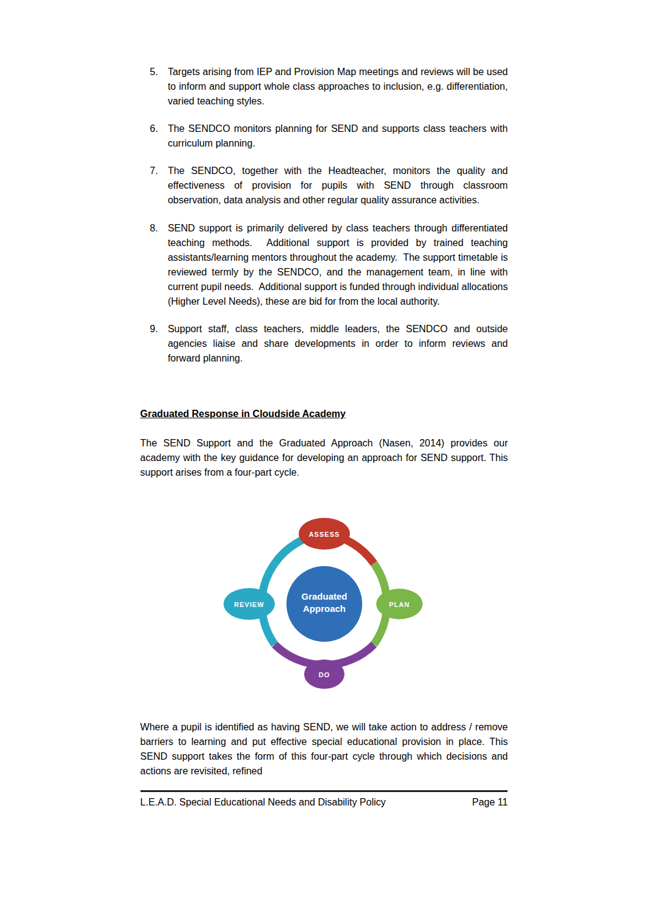Targets arising from IEP and Provision Map meetings and reviews will be used to inform and support whole class approaches to inclusion, e.g. differentiation, varied teaching styles.
The SENDCO monitors planning for SEND and supports class teachers with curriculum planning.
The SENDCO, together with the Headteacher, monitors the quality and effectiveness of provision for pupils with SEND through classroom observation, data analysis and other regular quality assurance activities.
SEND support is primarily delivered by class teachers through differentiated teaching methods. Additional support is provided by trained teaching assistants/learning mentors throughout the academy. The support timetable is reviewed termly by the SENDCO, and the management team, in line with current pupil needs. Additional support is funded through individual allocations (Higher Level Needs), these are bid for from the local authority.
Support staff, class teachers, middle leaders, the SENDCO and outside agencies liaise and share developments in order to inform reviews and forward planning.
Graduated Response in Cloudside Academy
The SEND Support and the Graduated Approach (Nasen, 2014) provides our academy with the key guidance for developing an approach for SEND support. This support arises from a four-part cycle.
Graduated Approach ASSESS PLAN DO REVIEW
Where a pupil is identified as having SEND, we will take action to address / remove barriers to learning and put effective special educational provision in place. This SEND support takes the form of this four-part cycle through which decisions and actions are revisited, refined
L.E.A.D. Special Educational Needs and Disability Policy
Page 11